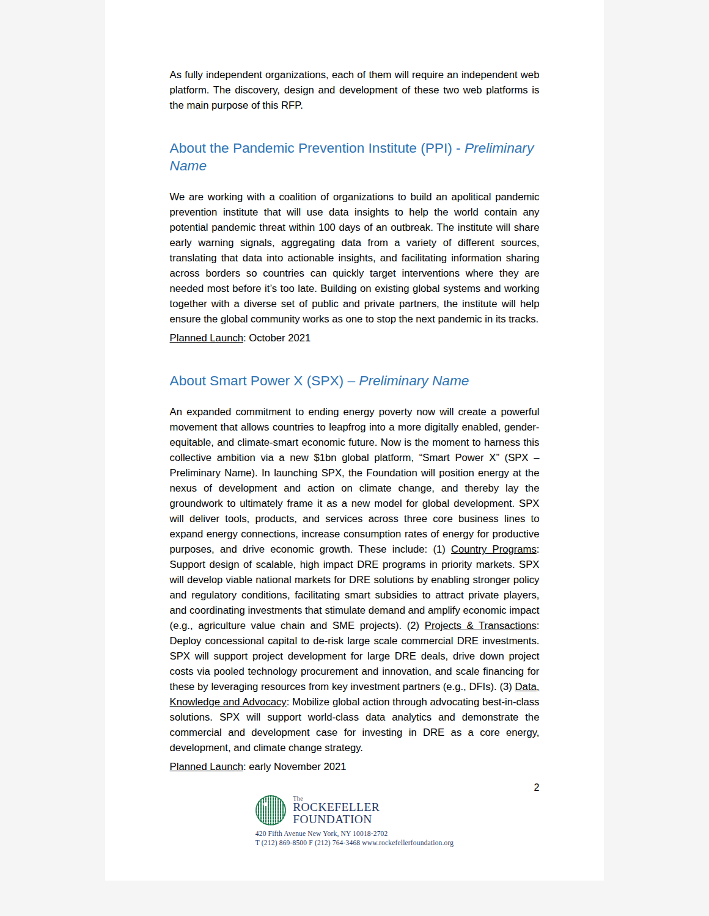As fully independent organizations, each of them will require an independent web platform. The discovery, design and development of these two web platforms is the main purpose of this RFP.
About the Pandemic Prevention Institute (PPI) - Preliminary Name
We are working with a coalition of organizations to build an apolitical pandemic prevention institute that will use data insights to help the world contain any potential pandemic threat within 100 days of an outbreak. The institute will share early warning signals, aggregating data from a variety of different sources, translating that data into actionable insights, and facilitating information sharing across borders so countries can quickly target interventions where they are needed most before it’s too late. Building on existing global systems and working together with a diverse set of public and private partners, the institute will help ensure the global community works as one to stop the next pandemic in its tracks.
Planned Launch: October 2021
About Smart Power X (SPX) – Preliminary Name
An expanded commitment to ending energy poverty now will create a powerful movement that allows countries to leapfrog into a more digitally enabled, gender-equitable, and climate-smart economic future. Now is the moment to harness this collective ambition via a new $1bn global platform, “Smart Power X” (SPX – Preliminary Name). In launching SPX, the Foundation will position energy at the nexus of development and action on climate change, and thereby lay the groundwork to ultimately frame it as a new model for global development. SPX will deliver tools, products, and services across three core business lines to expand energy connections, increase consumption rates of energy for productive purposes, and drive economic growth. These include: (1) Country Programs: Support design of scalable, high impact DRE programs in priority markets. SPX will develop viable national markets for DRE solutions by enabling stronger policy and regulatory conditions, facilitating smart subsidies to attract private players, and coordinating investments that stimulate demand and amplify economic impact (e.g., agriculture value chain and SME projects). (2) Projects & Transactions: Deploy concessional capital to de-risk large scale commercial DRE investments. SPX will support project development for large DRE deals, drive down project costs via pooled technology procurement and innovation, and scale financing for these by leveraging resources from key investment partners (e.g., DFIs). (3) Data, Knowledge and Advocacy: Mobilize global action through advocating best-in-class solutions. SPX will support world-class data analytics and demonstrate the commercial and development case for investing in DRE as a core energy, development, and climate change strategy.
Planned Launch: early November 2021
2
The ROCKEFELLER FOUNDATION
420 Fifth Avenue New York, NY 10018-2702
T (212) 869-8500 F (212) 764-3468 www.rockefellerfoundation.org